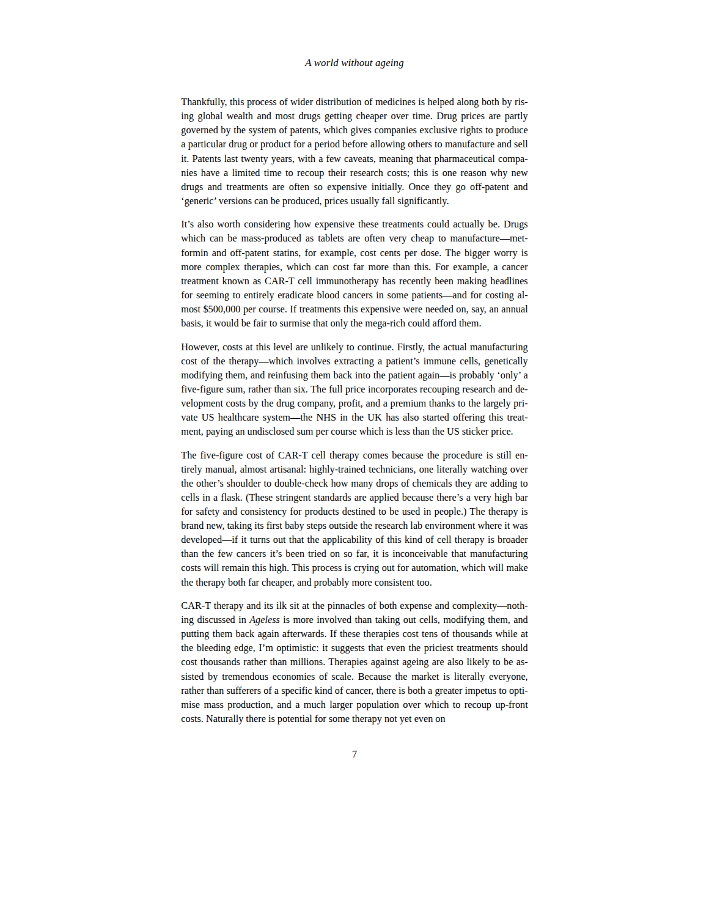A world without ageing
Thankfully, this process of wider distribution of medicines is helped along both by rising global wealth and most drugs getting cheaper over time. Drug prices are partly governed by the system of patents, which gives companies exclusive rights to produce a particular drug or product for a period before allowing others to manufacture and sell it. Patents last twenty years, with a few caveats, meaning that pharmaceutical companies have a limited time to recoup their research costs; this is one reason why new drugs and treatments are often so expensive initially. Once they go off-patent and ‘generic’ versions can be produced, prices usually fall significantly.
It’s also worth considering how expensive these treatments could actually be. Drugs which can be mass-produced as tablets are often very cheap to manufacture—metformin and off-patent statins, for example, cost cents per dose. The bigger worry is more complex therapies, which can cost far more than this. For example, a cancer treatment known as CAR-T cell immunotherapy has recently been making headlines for seeming to entirely eradicate blood cancers in some patients—and for costing almost $500,000 per course. If treatments this expensive were needed on, say, an annual basis, it would be fair to surmise that only the mega-rich could afford them.
However, costs at this level are unlikely to continue. Firstly, the actual manufacturing cost of the therapy—which involves extracting a patient’s immune cells, genetically modifying them, and reinfusing them back into the patient again—is probably ‘only’ a five-figure sum, rather than six. The full price incorporates recouping research and development costs by the drug company, profit, and a premium thanks to the largely private US healthcare system—the NHS in the UK has also started offering this treatment, paying an undisclosed sum per course which is less than the US sticker price.
The five-figure cost of CAR-T cell therapy comes because the procedure is still entirely manual, almost artisanal: highly-trained technicians, one literally watching over the other’s shoulder to double-check how many drops of chemicals they are adding to cells in a flask. (These stringent standards are applied because there’s a very high bar for safety and consistency for products destined to be used in people.) The therapy is brand new, taking its first baby steps outside the research lab environment where it was developed—if it turns out that the applicability of this kind of cell therapy is broader than the few cancers it’s been tried on so far, it is inconceivable that manufacturing costs will remain this high. This process is crying out for automation, which will make the therapy both far cheaper, and probably more consistent too.
CAR-T therapy and its ilk sit at the pinnacles of both expense and complexity—nothing discussed in Ageless is more involved than taking out cells, modifying them, and putting them back again afterwards. If these therapies cost tens of thousands while at the bleeding edge, I’m optimistic: it suggests that even the priciest treatments should cost thousands rather than millions. Therapies against ageing are also likely to be assisted by tremendous economies of scale. Because the market is literally everyone, rather than sufferers of a specific kind of cancer, there is both a greater impetus to optimise mass production, and a much larger population over which to recoup up-front costs. Naturally there is potential for some therapy not yet even on
7